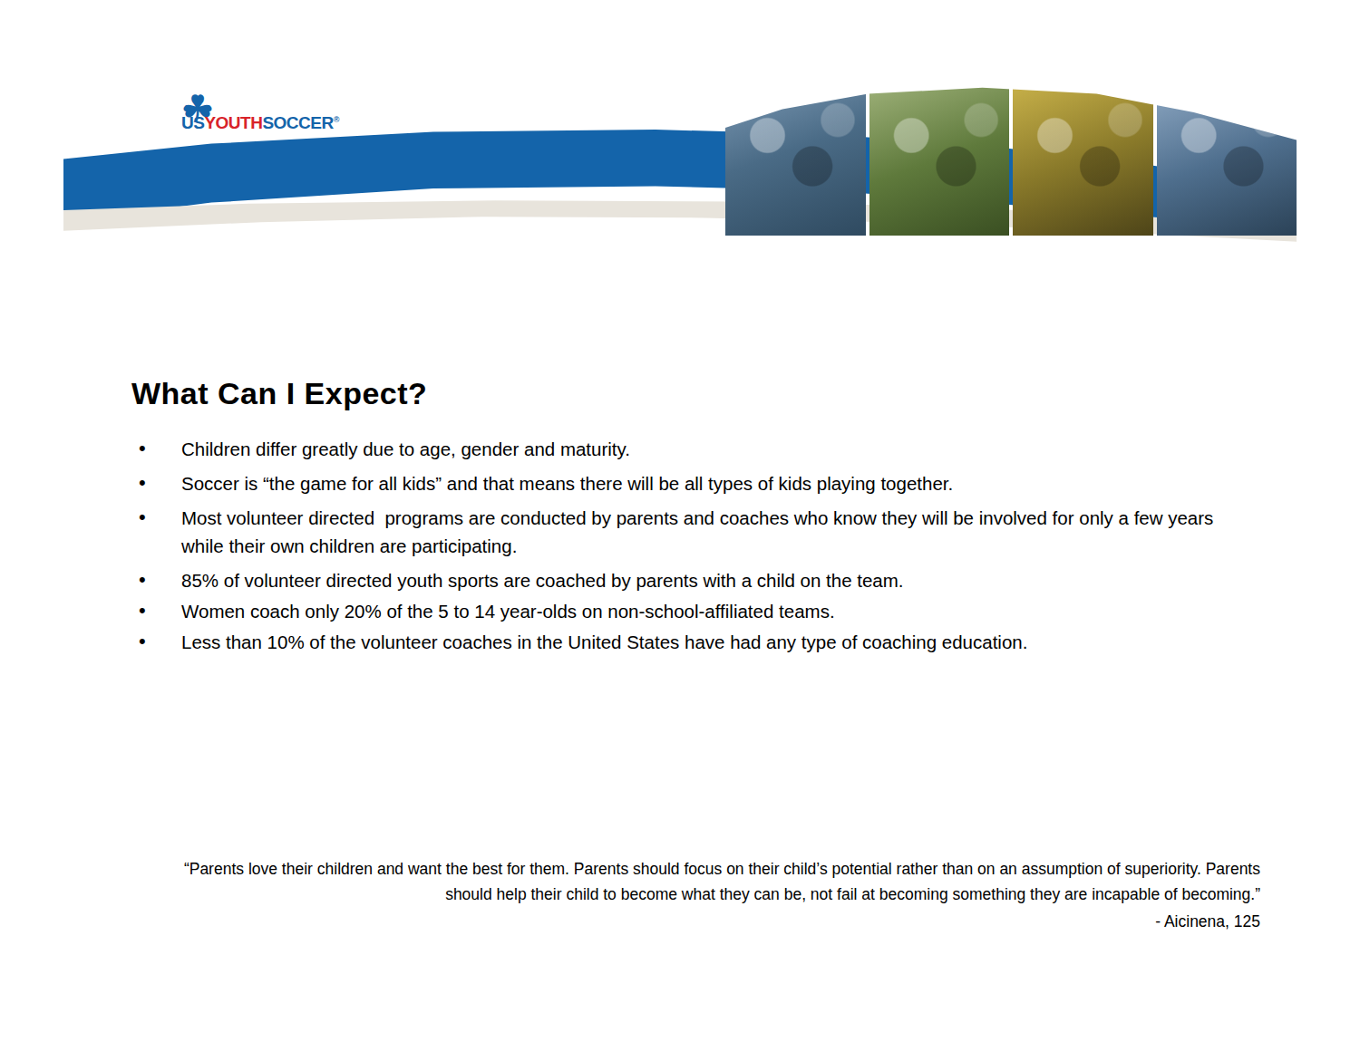☘
US YOUTH SOCCER®
What Can I Expect?
Children differ greatly due to age, gender and maturity.
Soccer is “the game for all kids” and that means there will be all types of kids playing together.
Most volunteer directed programs are conducted by parents and coaches who know they will be involved for only a few years while their own children are participating.
85% of volunteer directed youth sports are coached by parents with a child on the team.
Women coach only 20% of the 5 to 14 year-olds on non-school-affiliated teams.
Less than 10% of the volunteer coaches in the United States have had any type of coaching education.
“Parents love their children and want the best for them. Parents should focus on their child’s potential rather than on an assumption of superiority. Parents should help their child to become what they can be, not fail at becoming something they are incapable of becoming.” - Aicinena, 125